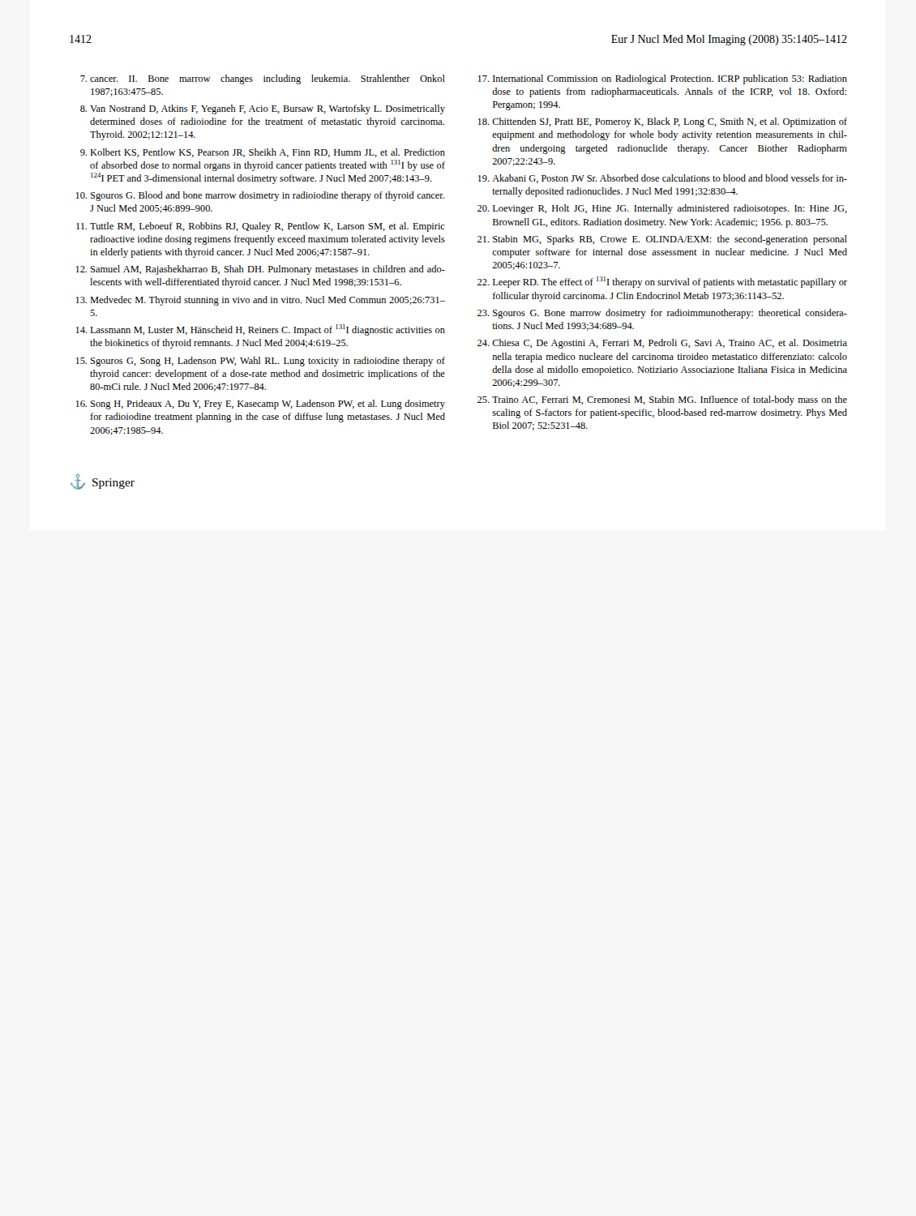1412 Eur J Nucl Med Mol Imaging (2008) 35:1405–1412
cancer. II. Bone marrow changes including leukemia. Strahlenther Onkol 1987;163:475–85.
Van Nostrand D, Atkins F, Yeganeh F, Acio E, Bursaw R, Wartofsky L. Dosimetrically determined doses of radioiodine for the treatment of metastatic thyroid carcinoma. Thyroid. 2002;12:121–14.
Kolbert KS, Pentlow KS, Pearson JR, Sheikh A, Finn RD, Humm JL, et al. Prediction of absorbed dose to normal organs in thyroid cancer patients treated with 131I by use of 124I PET and 3-dimensional internal dosimetry software. J Nucl Med 2007;48:143–9.
Sgouros G. Blood and bone marrow dosimetry in radioiodine therapy of thyroid cancer. J Nucl Med 2005;46:899–900.
Tuttle RM, Leboeuf R, Robbins RJ, Qualey R, Pentlow K, Larson SM, et al. Empiric radioactive iodine dosing regimens frequently exceed maximum tolerated activity levels in elderly patients with thyroid cancer. J Nucl Med 2006;47:1587–91.
Samuel AM, Rajashekharrao B, Shah DH. Pulmonary metastases in children and adolescents with well-differentiated thyroid cancer. J Nucl Med 1998;39:1531–6.
Medvedec M. Thyroid stunning in vivo and in vitro. Nucl Med Commun 2005;26:731–5.
Lassmann M, Luster M, Hänscheid H, Reiners C. Impact of 131I diagnostic activities on the biokinetics of thyroid remnants. J Nucl Med 2004;4:619–25.
Sgouros G, Song H, Ladenson PW, Wahl RL. Lung toxicity in radioiodine therapy of thyroid cancer: development of a dose-rate method and dosimetric implications of the 80-mCi rule. J Nucl Med 2006;47:1977–84.
Song H, Prideaux A, Du Y, Frey E, Kasecamp W, Ladenson PW, et al. Lung dosimetry for radioiodine treatment planning in the case of diffuse lung metastases. J Nucl Med 2006;47:1985–94.
International Commission on Radiological Protection. ICRP publication 53: Radiation dose to patients from radiopharmaceuticals. Annals of the ICRP, vol 18. Oxford: Pergamon; 1994.
Chittenden SJ, Pratt BE, Pomeroy K, Black P, Long C, Smith N, et al. Optimization of equipment and methodology for whole body activity retention measurements in children undergoing targeted radionuclide therapy. Cancer Biother Radiopharm 2007;22:243–9.
Akabani G, Poston JW Sr. Absorbed dose calculations to blood and blood vessels for internally deposited radionuclides. J Nucl Med 1991;32:830–4.
Loevinger R, Holt JG, Hine JG. Internally administered radioisotopes. In: Hine JG, Brownell GL, editors. Radiation dosimetry. New York: Academic; 1956. p. 803–75.
Stabin MG, Sparks RB, Crowe E. OLINDA/EXM: the second-generation personal computer software for internal dose assessment in nuclear medicine. J Nucl Med 2005;46:1023–7.
Leeper RD. The effect of 131I therapy on survival of patients with metastatic papillary or follicular thyroid carcinoma. J Clin Endocrinol Metab 1973;36:1143–52.
Sgouros G. Bone marrow dosimetry for radioimmunotherapy: theoretical considerations. J Nucl Med 1993;34:689–94.
Chiesa C, De Agostini A, Ferrari M, Pedroli G, Savi A, Traino AC, et al. Dosimetria nella terapia medico nucleare del carcinoma tiroideo metastatico differenziato: calcolo della dose al midollo emopoietico. Notiziario Associazione Italiana Fisica in Medicina 2006;4:299–307.
Traino AC, Ferrari M, Cremonesi M, Stabin MG. Influence of total-body mass on the scaling of S-factors for patient-specific, blood-based red-marrow dosimetry. Phys Med Biol 2007; 52:5231–48.
⚓ Springer